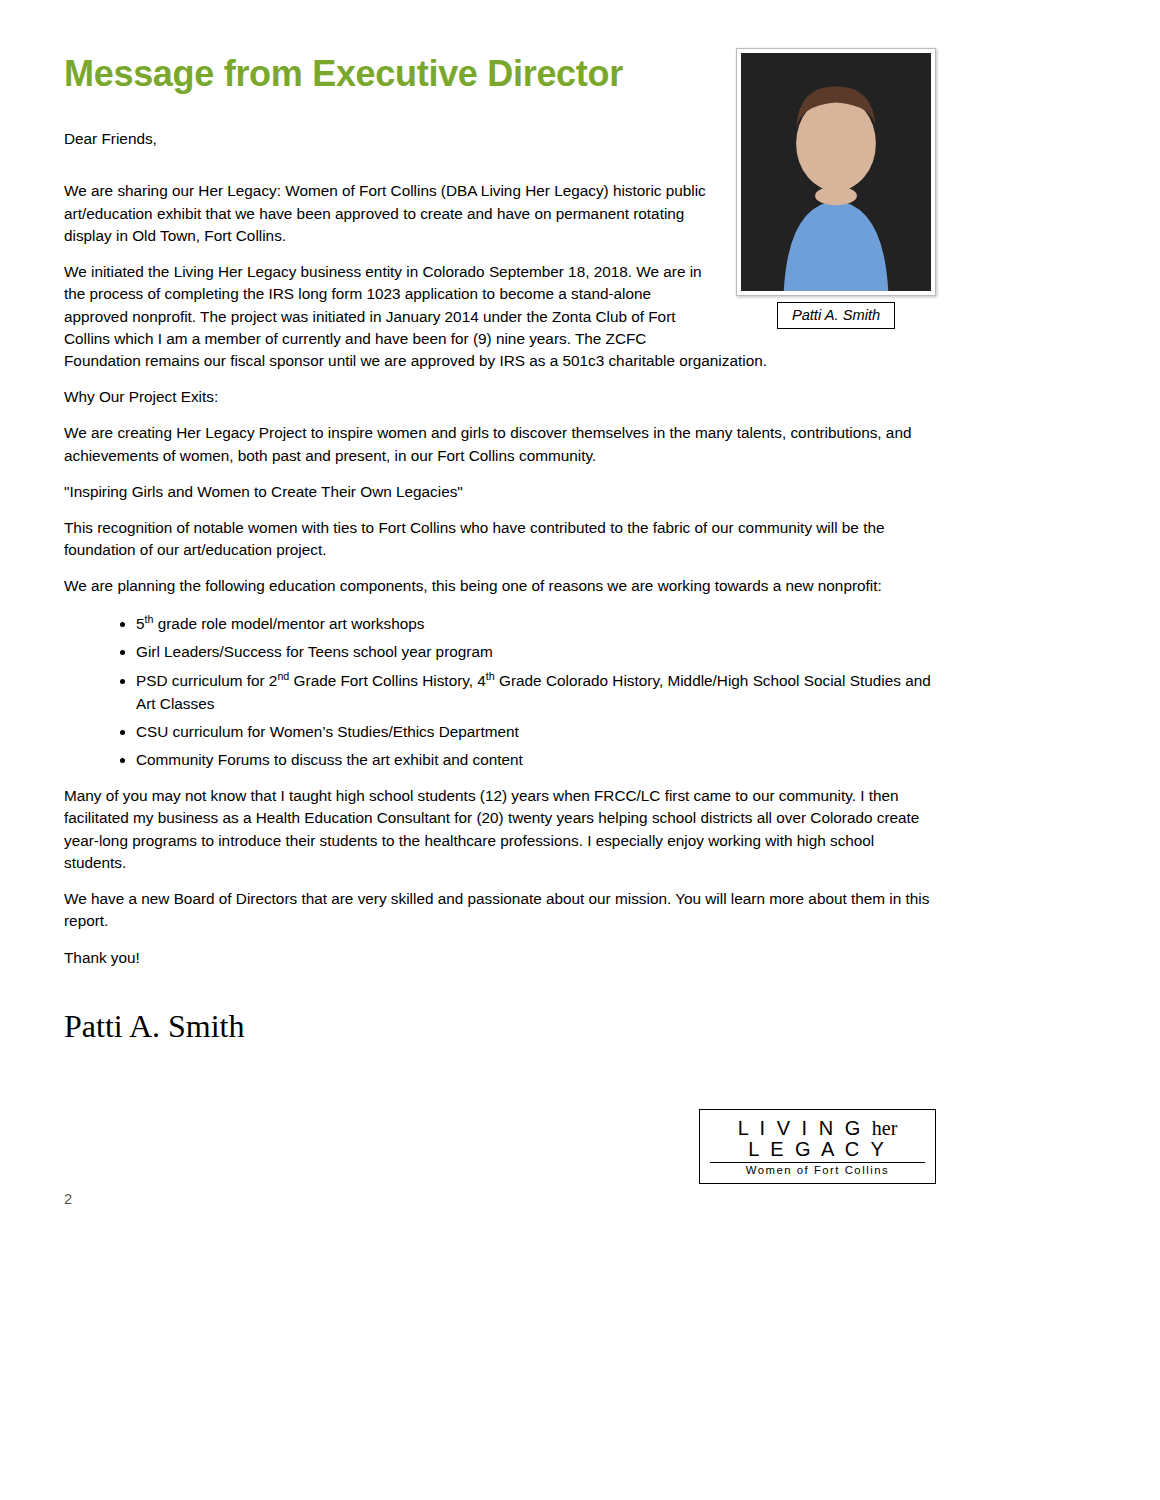Patti A. Smith
Message from Executive Director
Dear Friends,
We are sharing our Her Legacy: Women of Fort Collins (DBA Living Her Legacy) historic public art/education exhibit that we have been approved to create and have on permanent rotating display in Old Town, Fort Collins.
We initiated the Living Her Legacy business entity in Colorado September 18, 2018. We are in the process of completing the IRS long form 1023 application to become a stand-alone approved nonprofit. The project was initiated in January 2014 under the Zonta Club of Fort Collins which I am a member of currently and have been for (9) nine years. The ZCFC Foundation remains our fiscal sponsor until we are approved by IRS as a 501c3 charitable organization.
Why Our Project Exits:
We are creating Her Legacy Project to inspire women and girls to discover themselves in the many talents, contributions, and achievements of women, both past and present, in our Fort Collins community.
"Inspiring Girls and Women to Create Their Own Legacies"
This recognition of notable women with ties to Fort Collins who have contributed to the fabric of our community will be the foundation of our art/education project.
We are planning the following education components, this being one of reasons we are working towards a new nonprofit:
5th grade role model/mentor art workshops
Girl Leaders/Success for Teens school year program
PSD curriculum for 2nd Grade Fort Collins History, 4th Grade Colorado History, Middle/High School Social Studies and Art Classes
CSU curriculum for Women’s Studies/Ethics Department
Community Forums to discuss the art exhibit and content
Many of you may not know that I taught high school students (12) years when FRCC/LC first came to our community. I then facilitated my business as a Health Education Consultant for (20) twenty years helping school districts all over Colorado create year-long programs to introduce their students to the healthcare professions. I especially enjoy working with high school students.
We have a new Board of Directors that are very skilled and passionate about our mission. You will learn more about them in this report.
Thank you!
Patti A. Smith
L I V I N G her
L E G A C Y
Women of Fort Collins
2